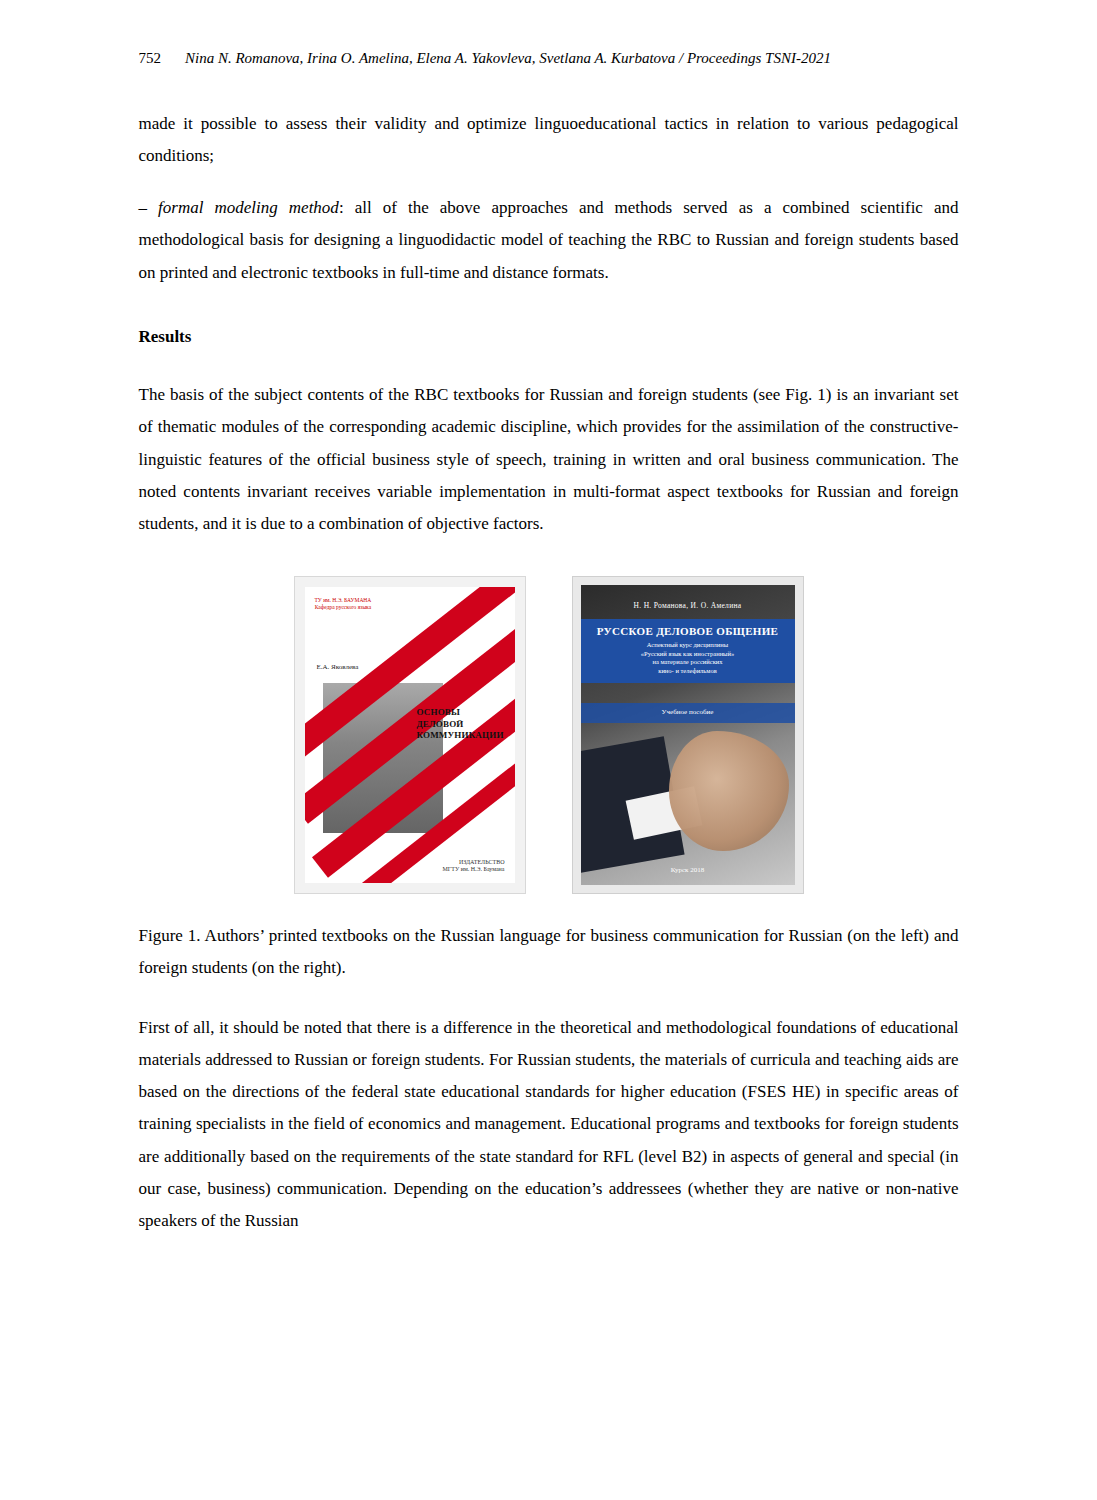752 Nina N. Romanova, Irina O. Amelina, Elena A. Yakovleva, Svetlana A. Kurbatova / Proceedings TSNI-2021
made it possible to assess their validity and optimize linguoeducational tactics in relation to various pedagogical conditions;
– formal modeling method: all of the above approaches and methods served as a combined scientific and methodological basis for designing a linguodidactic model of teaching the RBC to Russian and foreign students based on printed and electronic textbooks in full-time and distance formats.
Results
The basis of the subject contents of the RBC textbooks for Russian and foreign students (see Fig. 1) is an invariant set of thematic modules of the corresponding academic discipline, which provides for the assimilation of the constructive-linguistic features of the official business style of speech, training in written and oral business communication. The noted contents invariant receives variable implementation in multi-format aspect textbooks for Russian and foreign students, and it is due to a combination of objective factors.
ТУ им. Н.Э. БАУМАНА
Кафедра русского языка
Е.А. Яковлева
ОСНОВЫ
ДЕЛОВОЙ
КОММУНИКАЦИИ
ИЗДАТЕЛЬСТВО
МГТУ им. Н.Э. Баумана
Н. Н. Романова, И. О. Амелина
РУССКОЕ ДЕЛОВОЕ ОБЩЕНИЕ
Аспектный курс дисциплины
«Русский язык как иностранный»
на материале российских
кино- и телефильмов
Учебное пособие
Курск 2018
Figure 1. Authors’ printed textbooks on the Russian language for business communication for Russian (on the left) and foreign students (on the right).
First of all, it should be noted that there is a difference in the theoretical and methodological foundations of educational materials addressed to Russian or foreign students. For Russian students, the materials of curricula and teaching aids are based on the directions of the federal state educational standards for higher education (FSES HE) in specific areas of training specialists in the field of economics and management. Educational programs and textbooks for foreign students are additionally based on the requirements of the state standard for RFL (level B2) in aspects of general and special (in our case, business) communication. Depending on the education’s addressees (whether they are native or non-native speakers of the Russian